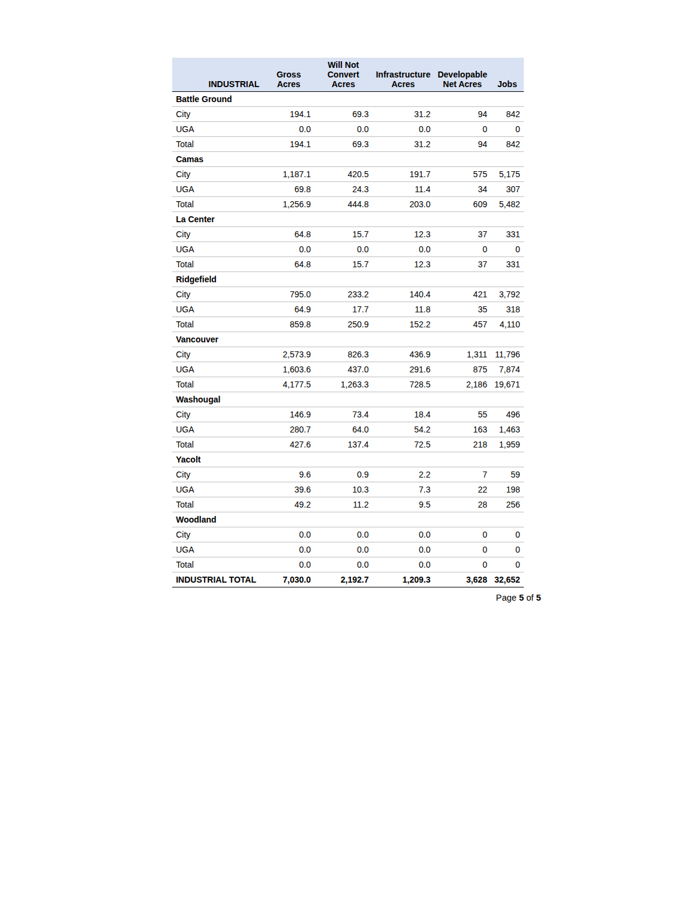| INDUSTRIAL | Gross Acres | Will Not Convert Acres | Infrastructure Acres | Developable Net Acres | Jobs |
| --- | --- | --- | --- | --- | --- |
| Battle Ground | | | | | |
| City | 194.1 | 69.3 | 31.2 | 94 | 842 |
| UGA | 0.0 | 0.0 | 0.0 | 0 | 0 |
| Total | 194.1 | 69.3 | 31.2 | 94 | 842 |
| Camas | | | | | |
| City | 1,187.1 | 420.5 | 191.7 | 575 | 5,175 |
| UGA | 69.8 | 24.3 | 11.4 | 34 | 307 |
| Total | 1,256.9 | 444.8 | 203.0 | 609 | 5,482 |
| La Center | | | | | |
| City | 64.8 | 15.7 | 12.3 | 37 | 331 |
| UGA | 0.0 | 0.0 | 0.0 | 0 | 0 |
| Total | 64.8 | 15.7 | 12.3 | 37 | 331 |
| Ridgefield | | | | | |
| City | 795.0 | 233.2 | 140.4 | 421 | 3,792 |
| UGA | 64.9 | 17.7 | 11.8 | 35 | 318 |
| Total | 859.8 | 250.9 | 152.2 | 457 | 4,110 |
| Vancouver | | | | | |
| City | 2,573.9 | 826.3 | 436.9 | 1,311 | 11,796 |
| UGA | 1,603.6 | 437.0 | 291.6 | 875 | 7,874 |
| Total | 4,177.5 | 1,263.3 | 728.5 | 2,186 | 19,671 |
| Washougal | | | | | |
| City | 146.9 | 73.4 | 18.4 | 55 | 496 |
| UGA | 280.7 | 64.0 | 54.2 | 163 | 1,463 |
| Total | 427.6 | 137.4 | 72.5 | 218 | 1,959 |
| Yacolt | | | | | |
| City | 9.6 | 0.9 | 2.2 | 7 | 59 |
| UGA | 39.6 | 10.3 | 7.3 | 22 | 198 |
| Total | 49.2 | 11.2 | 9.5 | 28 | 256 |
| Woodland | | | | | |
| City | 0.0 | 0.0 | 0.0 | 0 | 0 |
| UGA | 0.0 | 0.0 | 0.0 | 0 | 0 |
| Total | 0.0 | 0.0 | 0.0 | 0 | 0 |
| INDUSTRIAL TOTAL | 7,030.0 | 2,192.7 | 1,209.3 | 3,628 | 32,652 |
Page 5 of 5